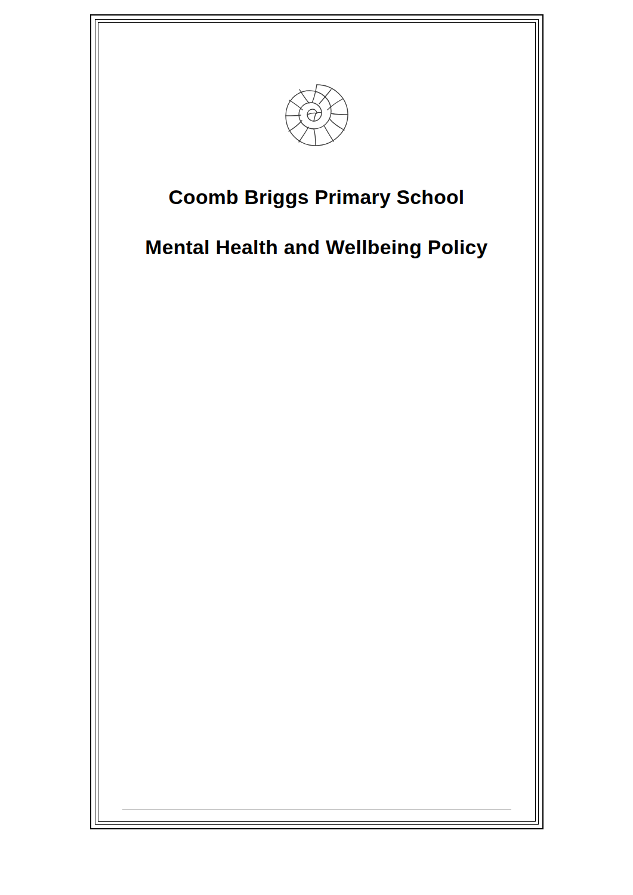Coomb Briggs Primary School
Mental Health and Wellbeing Policy